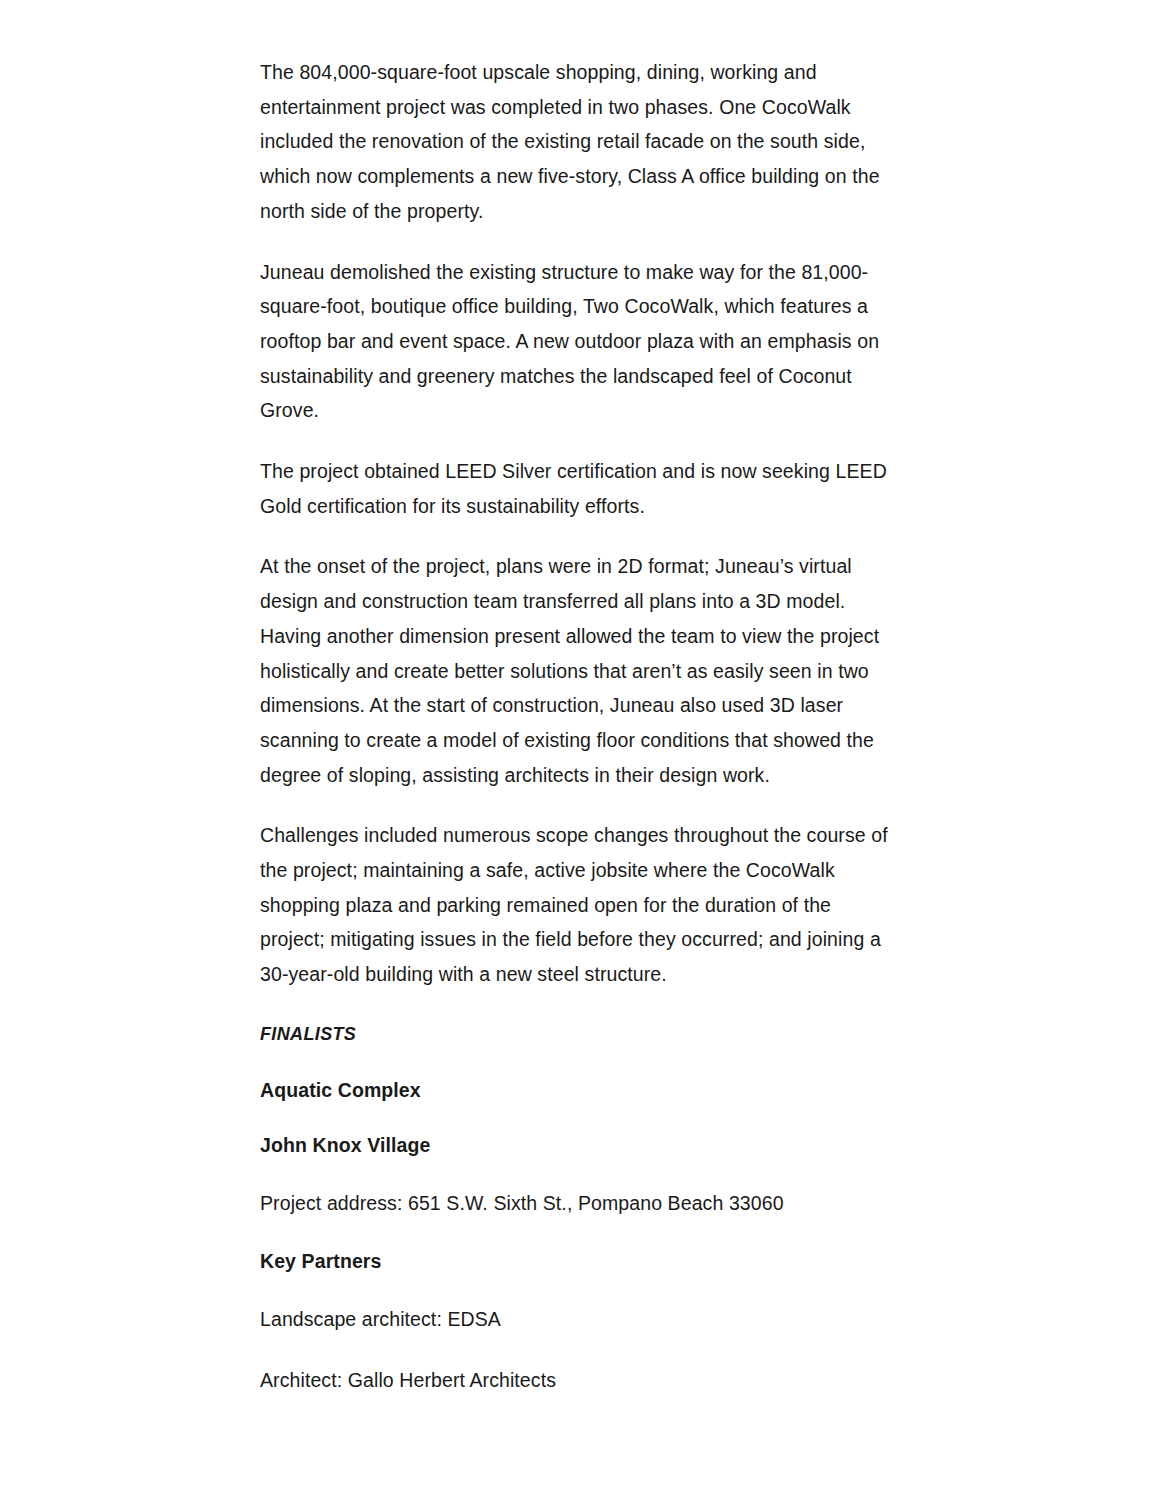The 804,000-square-foot upscale shopping, dining, working and entertainment project was completed in two phases. One CocoWalk included the renovation of the existing retail facade on the south side, which now complements a new five-story, Class A office building on the north side of the property.
Juneau demolished the existing structure to make way for the 81,000-square-foot, boutique office building, Two CocoWalk, which features a rooftop bar and event space. A new outdoor plaza with an emphasis on sustainability and greenery matches the landscaped feel of Coconut Grove.
The project obtained LEED Silver certification and is now seeking LEED Gold certification for its sustainability efforts.
At the onset of the project, plans were in 2D format; Juneau’s virtual design and construction team transferred all plans into a 3D model. Having another dimension present allowed the team to view the project holistically and create better solutions that aren’t as easily seen in two dimensions. At the start of construction, Juneau also used 3D laser scanning to create a model of existing floor conditions that showed the degree of sloping, assisting architects in their design work.
Challenges included numerous scope changes throughout the course of the project; maintaining a safe, active jobsite where the CocoWalk shopping plaza and parking remained open for the duration of the project; mitigating issues in the field before they occurred; and joining a 30-year-old building with a new steel structure.
FINALISTS
Aquatic Complex
John Knox Village
Project address: 651 S.W. Sixth St., Pompano Beach 33060
Key Partners
Landscape architect: EDSA
Architect: Gallo Herbert Architects